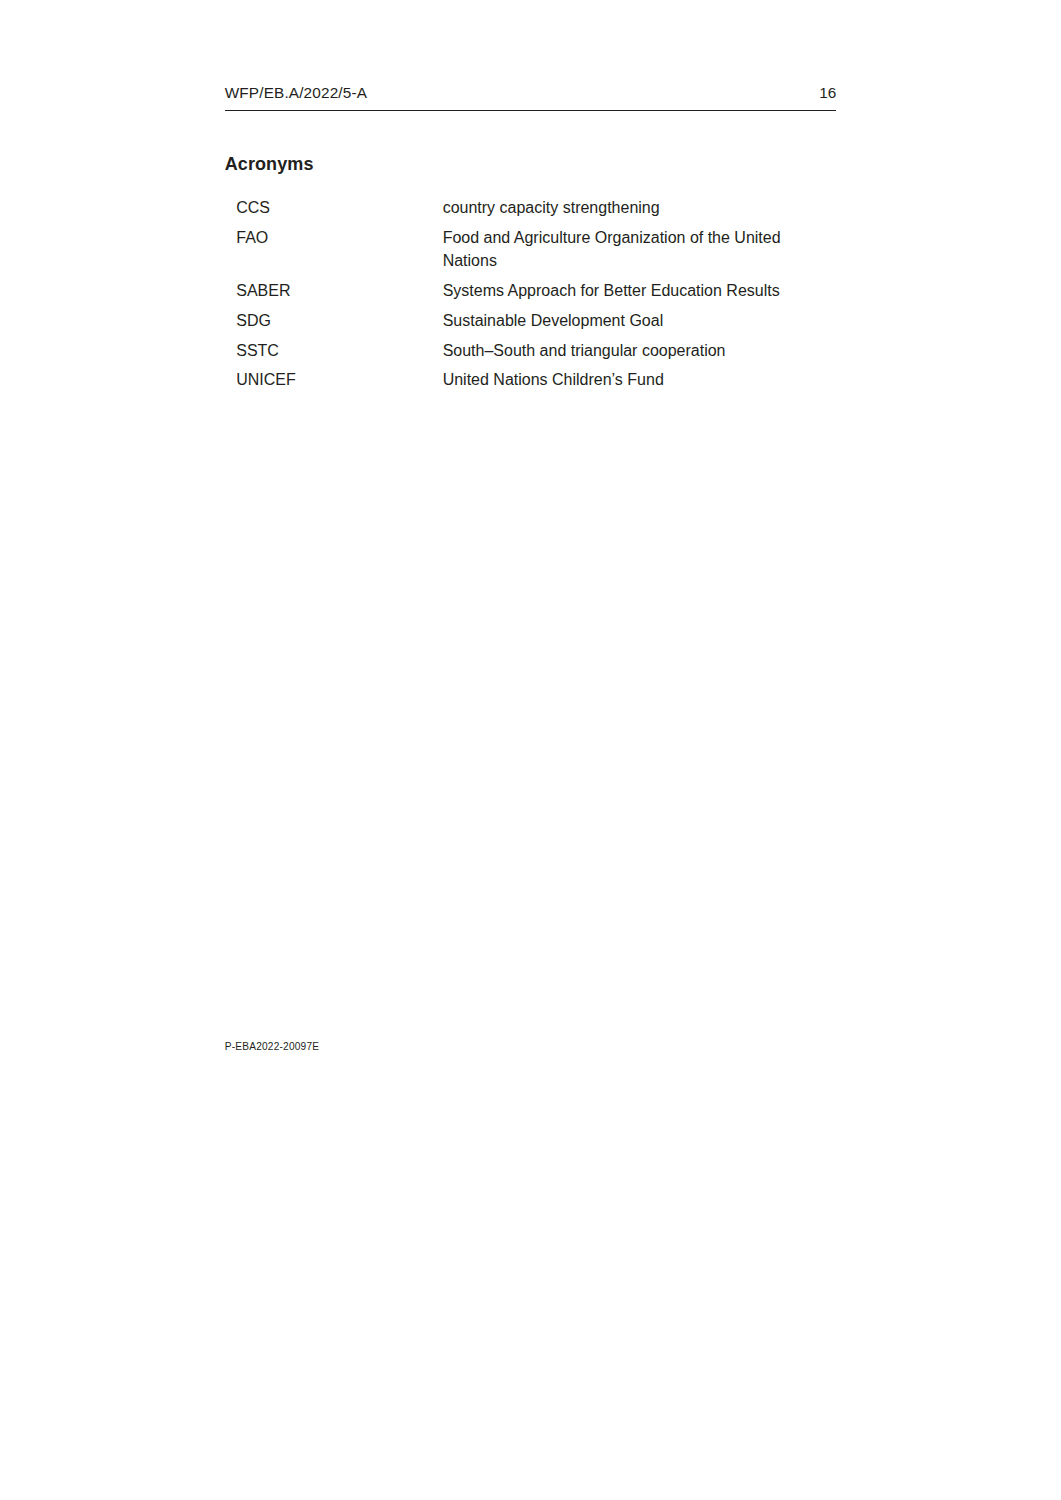WFP/EB.A/2022/5-A 16
Acronyms
| CCS | country capacity strengthening |
| FAO | Food and Agriculture Organization of the United Nations |
| SABER | Systems Approach for Better Education Results |
| SDG | Sustainable Development Goal |
| SSTC | South–South and triangular cooperation |
| UNICEF | United Nations Children’s Fund |
P-EBA2022-20097E